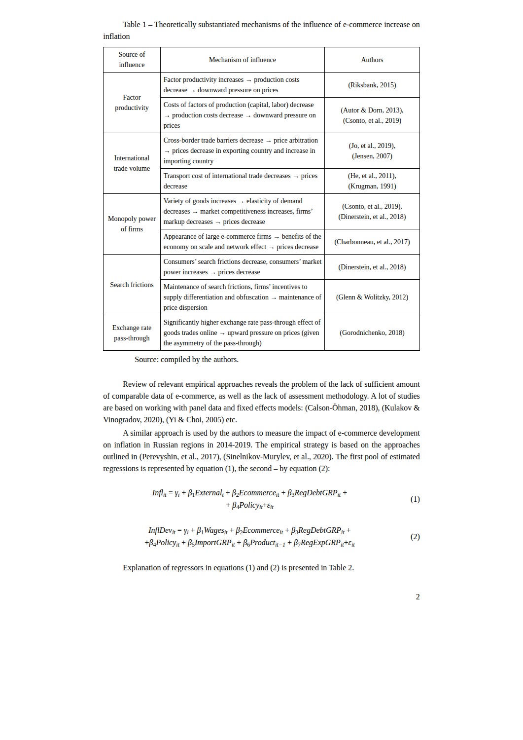Table 1 – Theoretically substantiated mechanisms of the influence of e-commerce increase on inflation
| Source of influence | Mechanism of influence | Authors |
| --- | --- | --- |
| Factor productivity | Factor productivity increases → production costs decrease → downward pressure on prices | (Riksbank, 2015) |
| Costs of factors of production (capital, labor) decrease → production costs decrease → downward pressure on prices | (Autor & Dorn, 2013), (Csonto, et al., 2019) |
| International trade volume | Cross-border trade barriers decrease → price arbitration → prices decrease in exporting country and increase in importing country | (Jo, et al., 2019), (Jensen, 2007) |
| Transport cost of international trade decreases → prices decrease | (He, et al., 2011), (Krugman, 1991) |
| Monopoly power of firms | Variety of goods increases → elasticity of demand decreases → market competitiveness increases, firms’ markup decreases → prices decrease | (Csonto, et al., 2019), (Dinerstein, et al., 2018) |
| Appearance of large e-commerce firms → benefits of the economy on scale and network effect → prices decrease | (Charbonneau, et al., 2017) |
| Search frictions | Consumers’ search frictions decrease, consumers’ market power increases → prices decrease | (Dinerstein, et al., 2018) |
| Maintenance of search frictions, firms’ incentives to supply differentiation and obfuscation → maintenance of price dispersion | (Glenn & Wolitzky, 2012) |
| Exchange rate pass-through | Significantly higher exchange rate pass-through effect of goods trades online → upward pressure on prices (given the asymmetry of the pass-through) | (Gorodnichenko, 2018) |
Source: compiled by the authors.
Review of relevant empirical approaches reveals the problem of the lack of sufficient amount of comparable data of e-commerce, as well as the lack of assessment methodology. A lot of studies are based on working with panel data and fixed effects models: (Calson-Öhman, 2018), (Kulakov & Vinogradov, 2020), (Yi & Choi, 2005) etc.
A similar approach is used by the authors to measure the impact of e-commerce development on inflation in Russian regions in 2014-2019. The empirical strategy is based on the approaches outlined in (Perevyshin, et al., 2017), (Sinelnikov-Murylev, et al., 2020). The first pool of estimated regressions is represented by equation (1), the second – by equation (2):
Inflit = γi + β1Externalt + β2Ecommerceit + β3RegDebtGRPit +
+ β4Policyit+εit
(1)
InflDevit = γi + β1Wagesit + β2Ecommerceit + β3RegDebtGRPit +
+β4Policyit + β5ImportGRPit + β6Productit−1 + β7RegExpGRPit+εit
(2)
Explanation of regressors in equations (1) and (2) is presented in Table 2.
2